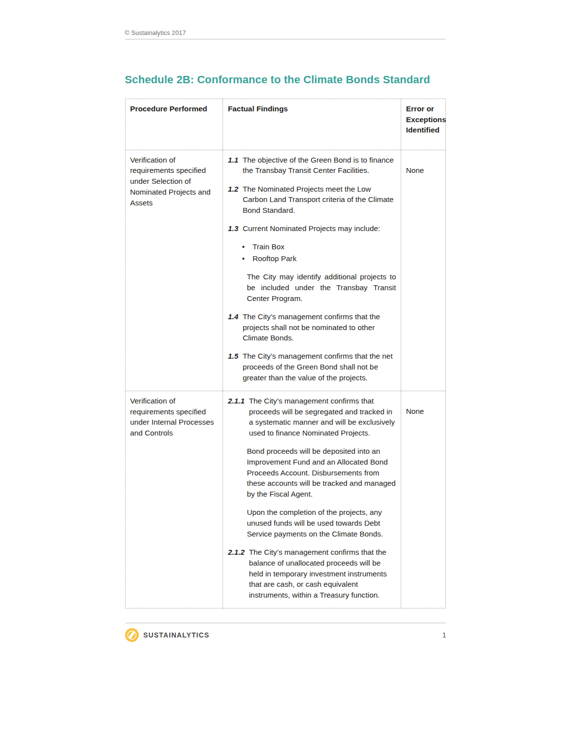© Sustainalytics 2017
Schedule 2B: Conformance to the Climate Bonds Standard
| Procedure Performed | Factual Findings | Error or Exceptions Identified |
| --- | --- | --- |
| Verification of requirements specified under Selection of Nominated Projects and Assets | 1.1 The objective of the Green Bond is to finance the Transbay Transit Center Facilities. 1.2 The Nominated Projects meet the Low Carbon Land Transport criteria of the Climate Bond Standard. 1.3 Current Nominated Projects may include: Train Box Rooftop Park The City may identify additional projects to be included under the Transbay Transit Center Program. 1.4 The City’s management confirms that the projects shall not be nominated to other Climate Bonds. 1.5 The City’s management confirms that the net proceeds of the Green Bond shall not be greater than the value of the projects. | None |
| Verification of requirements specified under Internal Processes and Controls | 2.1.1 The City’s management confirms that proceeds will be segregated and tracked in a systematic manner and will be exclusively used to finance Nominated Projects. Bond proceeds will be deposited into an Improvement Fund and an Allocated Bond Proceeds Account. Disbursements from these accounts will be tracked and managed by the Fiscal Agent. Upon the completion of the projects, any unused funds will be used towards Debt Service payments on the Climate Bonds. 2.1.2 The City’s management confirms that the balance of unallocated proceeds will be held in temporary investment instruments that are cash, or cash equivalent instruments, within a Treasury function. | None |
SUSTAINALYTICS
1